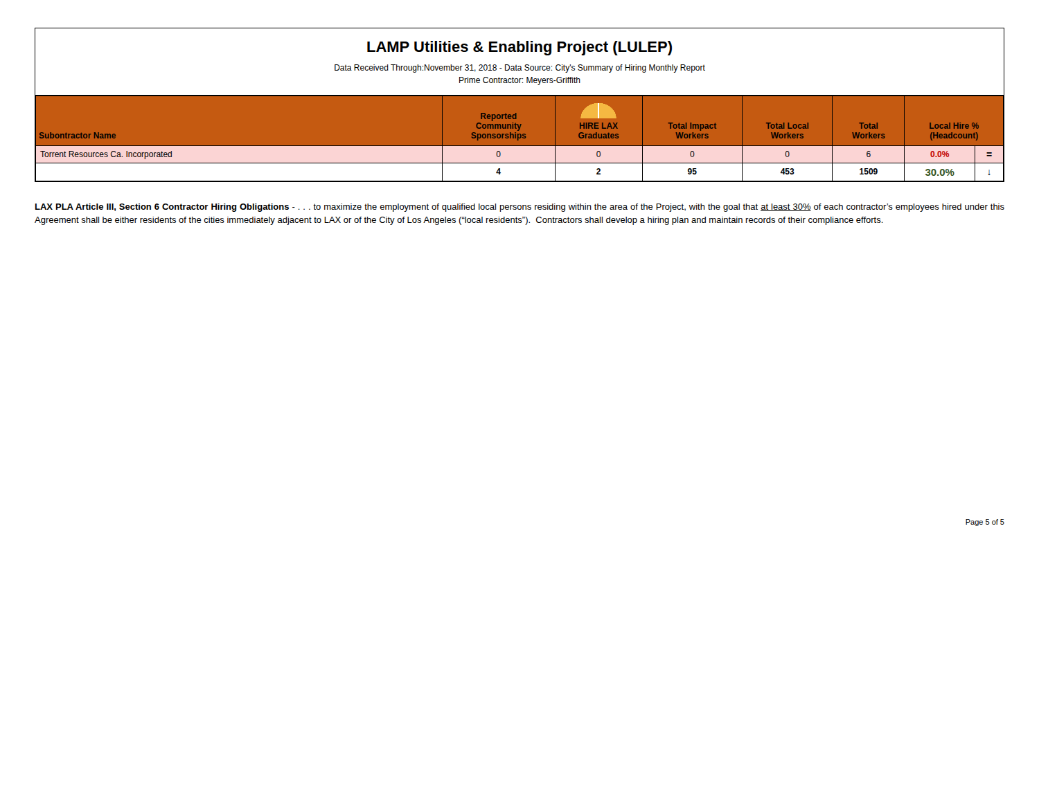LAMP Utilities & Enabling Project (LULEP)
Data Received Through:November 31, 2018 - Data Source: City's Summary of Hiring Monthly Report
Prime Contractor: Meyers-Griffith
| Subontractor Name | Reported Community Sponsorships | HIRE LAX Graduates | Total Impact Workers | Total Local Workers | Total Workers | Local Hire % (Headcount) |
| --- | --- | --- | --- | --- | --- | --- |
| Torrent Resources Ca. Incorporated | 0 | 0 | 0 | 0 | 6 | 0.0% | = |
| | 4 | 2 | 95 | 453 | 1509 | 30.0% | ↓ |
LAX PLA Article III, Section 6 Contractor Hiring Obligations - . . . to maximize the employment of qualified local persons residing within the area of the Project, with the goal that at least 30% of each contractor’s employees hired under this Agreement shall be either residents of the cities immediately adjacent to LAX or of the City of Los Angeles (“local residents”). Contractors shall develop a hiring plan and maintain records of their compliance efforts.
Page 5 of 5